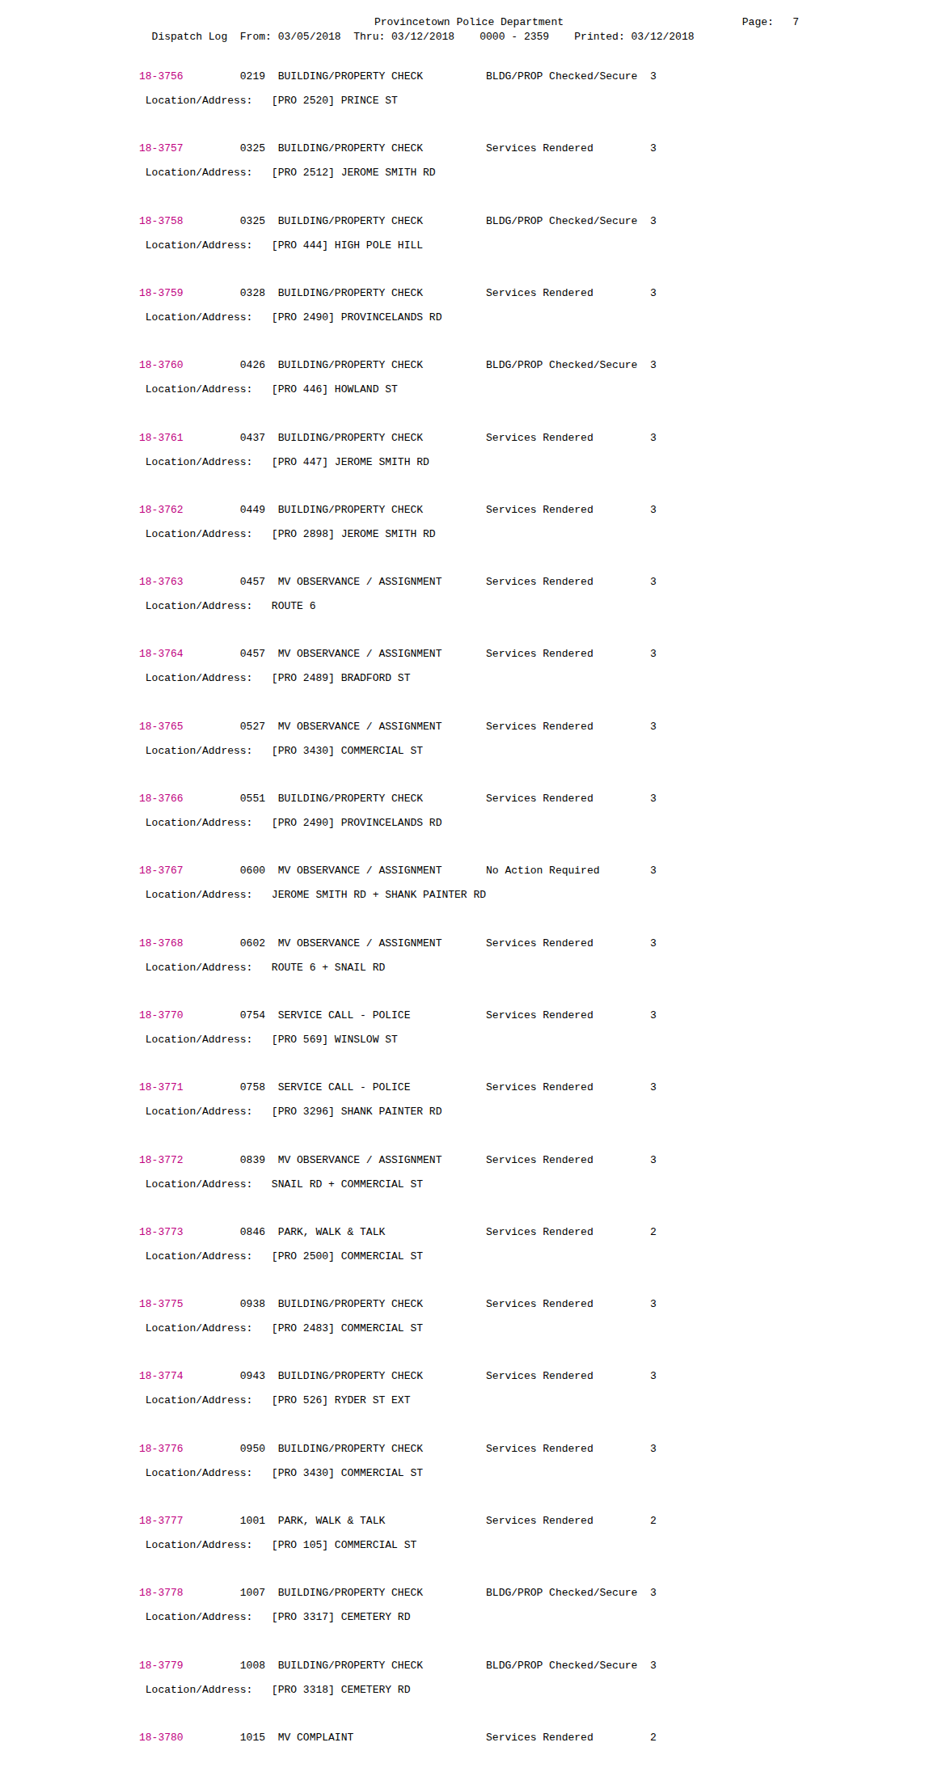Page: 7
Provincetown Police Department
Dispatch Log From: 03/05/2018 Thru: 03/12/2018 0000 - 2359 Printed: 03/12/2018
18-3756 0219 BUILDING/PROPERTY CHECK BLDG/PROP Checked/Secure 3 Location/Address: [PRO 2520] PRINCE ST
18-3757 0325 BUILDING/PROPERTY CHECK Services Rendered 3 Location/Address: [PRO 2512] JEROME SMITH RD
18-3758 0325 BUILDING/PROPERTY CHECK BLDG/PROP Checked/Secure 3 Location/Address: [PRO 444] HIGH POLE HILL
18-3759 0328 BUILDING/PROPERTY CHECK Services Rendered 3 Location/Address: [PRO 2490] PROVINCELANDS RD
18-3760 0426 BUILDING/PROPERTY CHECK BLDG/PROP Checked/Secure 3 Location/Address: [PRO 446] HOWLAND ST
18-3761 0437 BUILDING/PROPERTY CHECK Services Rendered 3 Location/Address: [PRO 447] JEROME SMITH RD
18-3762 0449 BUILDING/PROPERTY CHECK Services Rendered 3 Location/Address: [PRO 2898] JEROME SMITH RD
18-3763 0457 MV OBSERVANCE / ASSIGNMENT Services Rendered 3 Location/Address: ROUTE 6
18-3764 0457 MV OBSERVANCE / ASSIGNMENT Services Rendered 3 Location/Address: [PRO 2489] BRADFORD ST
18-3765 0527 MV OBSERVANCE / ASSIGNMENT Services Rendered 3 Location/Address: [PRO 3430] COMMERCIAL ST
18-3766 0551 BUILDING/PROPERTY CHECK Services Rendered 3 Location/Address: [PRO 2490] PROVINCELANDS RD
18-3767 0600 MV OBSERVANCE / ASSIGNMENT No Action Required 3 Location/Address: JEROME SMITH RD + SHANK PAINTER RD
18-3768 0602 MV OBSERVANCE / ASSIGNMENT Services Rendered 3 Location/Address: ROUTE 6 + SNAIL RD
18-3770 0754 SERVICE CALL - POLICE Services Rendered 3 Location/Address: [PRO 569] WINSLOW ST
18-3771 0758 SERVICE CALL - POLICE Services Rendered 3 Location/Address: [PRO 3296] SHANK PAINTER RD
18-3772 0839 MV OBSERVANCE / ASSIGNMENT Services Rendered 3 Location/Address: SNAIL RD + COMMERCIAL ST
18-3773 0846 PARK, WALK & TALK Services Rendered 2 Location/Address: [PRO 2500] COMMERCIAL ST
18-3775 0938 BUILDING/PROPERTY CHECK Services Rendered 3 Location/Address: [PRO 2483] COMMERCIAL ST
18-3774 0943 BUILDING/PROPERTY CHECK Services Rendered 3 Location/Address: [PRO 526] RYDER ST EXT
18-3776 0950 BUILDING/PROPERTY CHECK Services Rendered 3 Location/Address: [PRO 3430] COMMERCIAL ST
18-3777 1001 PARK, WALK & TALK Services Rendered 2 Location/Address: [PRO 105] COMMERCIAL ST
18-3778 1007 BUILDING/PROPERTY CHECK BLDG/PROP Checked/Secure 3 Location/Address: [PRO 3317] CEMETERY RD
18-3779 1008 BUILDING/PROPERTY CHECK BLDG/PROP Checked/Secure 3 Location/Address: [PRO 3318] CEMETERY RD
18-3780 1015 MV COMPLAINT Services Rendered 2